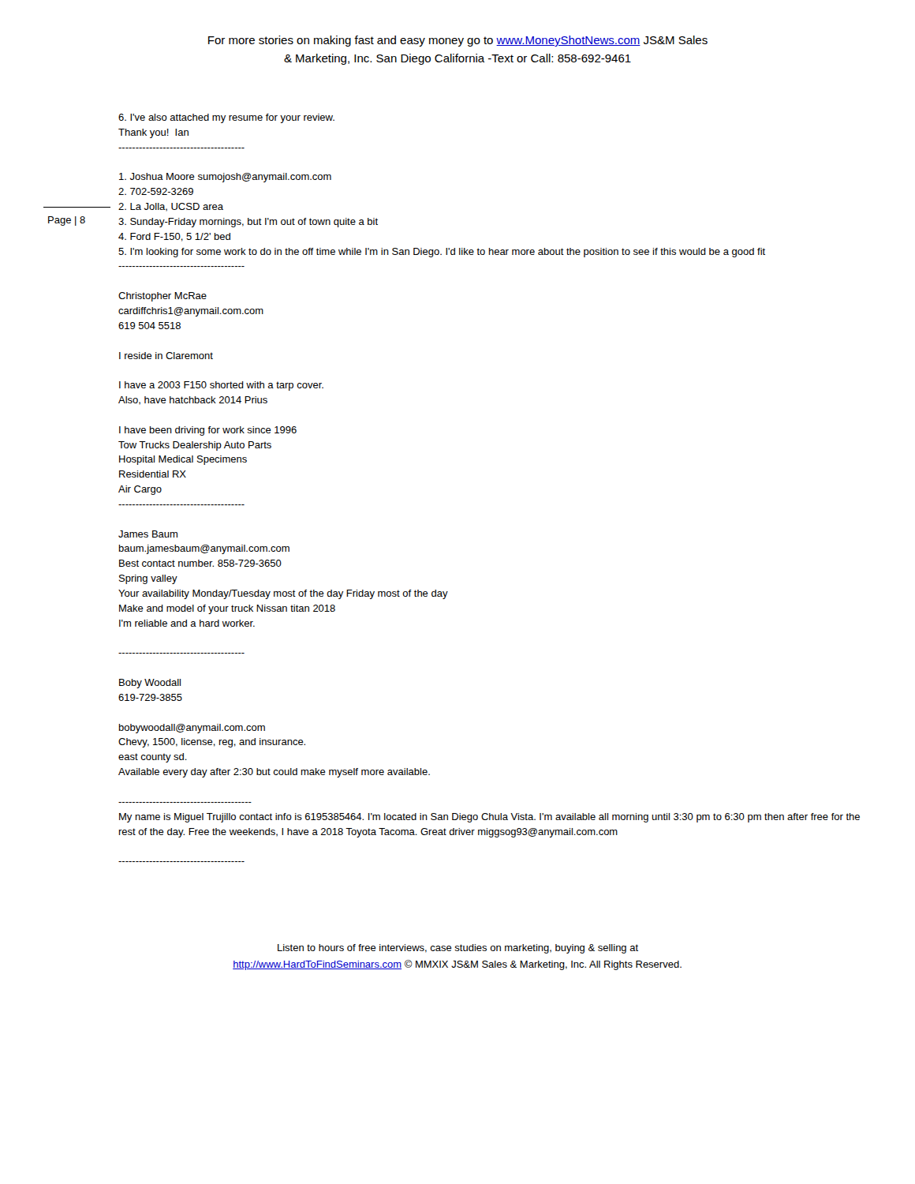For more stories on making fast and easy money go to www.MoneyShotNews.com JS&M Sales
& Marketing, Inc. San Diego California -Text or Call: 858-692-9461
Page | 8
6. I've also attached my resume for your review.
Thank you! Ian
-------------------------------------
1. Joshua Moore sumojosh@anymail.com.com
2. 702-592-3269
2. La Jolla, UCSD area
3. Sunday-Friday mornings, but I'm out of town quite a bit
4. Ford F-150, 5 1/2' bed
5. I'm looking for some work to do in the off time while I'm in San Diego. I'd like to hear more about the position to see if this would be a good fit
-------------------------------------
Christopher McRae
cardiffchris1@anymail.com.com
619 504 5518
I reside in Claremont
I have a 2003 F150 shorted with a tarp cover.
Also, have hatchback 2014 Prius
I have been driving for work since 1996
Tow Trucks Dealership Auto Parts
Hospital Medical Specimens
Residential RX
Air Cargo
-------------------------------------
James Baum
baum.jamesbaum@anymail.com.com
Best contact number. 858-729-3650
Spring valley
Your availability Monday/Tuesday most of the day Friday most of the day
Make and model of your truck Nissan titan 2018
I'm reliable and a hard worker.
-------------------------------------
Boby Woodall
619-729-3855
bobywoodall@anymail.com.com
Chevy, 1500, license, reg, and insurance.
east county sd.
Available every day after 2:30 but could make myself more available.
---------------------------------------
My name is Miguel Trujillo contact info is 6195385464. I'm located in San Diego Chula Vista. I'm available all morning until 3:30 pm to 6:30 pm then after free for the rest of the day. Free the weekends, I have a 2018 Toyota Tacoma. Great driver miggsog93@anymail.com.com
-------------------------------------
Listen to hours of free interviews, case studies on marketing, buying & selling at
http://www.HardToFindSeminars.com © MMXIX JS&M Sales & Marketing, Inc. All Rights Reserved.